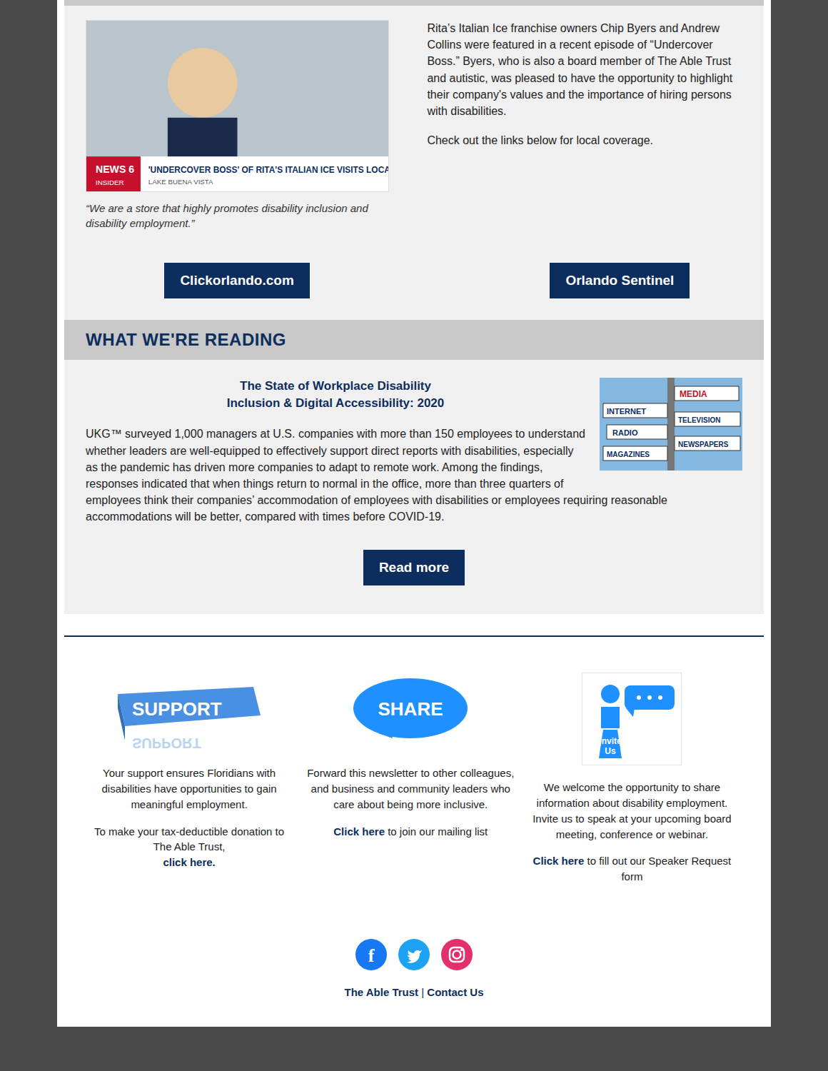“We are a store that highly promotes disability inclusion and disability employment.”
Rita’s Italian Ice franchise owners Chip Byers and Andrew Collins were featured in a recent episode of “Undercover Boss.” Byers, who is also a board member of The Able Trust and autistic, was pleased to have the opportunity to highlight their company's values and the importance of hiring persons with disabilities.
Check out the links below for local coverage.
Clickorlando.com Orlando Sentinel
WHAT WE'RE READING
The State of Workplace Disability
Inclusion & Digital Accessibility: 2020
UKG™ surveyed 1,000 managers at U.S. companies with more than 150 employees to understand whether leaders are well-equipped to effectively support direct reports with disabilities, especially as the pandemic has driven more companies to adapt to remote work. Among the findings, responses indicated that when things return to normal in the office, more than three quarters of employees think their companies’ accommodation of employees with disabilities or employees requiring reasonable accommodations will be better, compared with times before COVID-19.
Read more
Your support ensures Floridians with disabilities have opportunities to gain meaningful employment.
To make your tax-deductible donation to The Able Trust,
click here.
Forward this newsletter to other colleagues, and business and community leaders who care about being more inclusive.
Click here to join our mailing list
We welcome the opportunity to share information about disability employment. Invite us to speak at your upcoming board meeting, conference or webinar.
Click here to fill out our Speaker Request form
The Able Trust | Contact Us